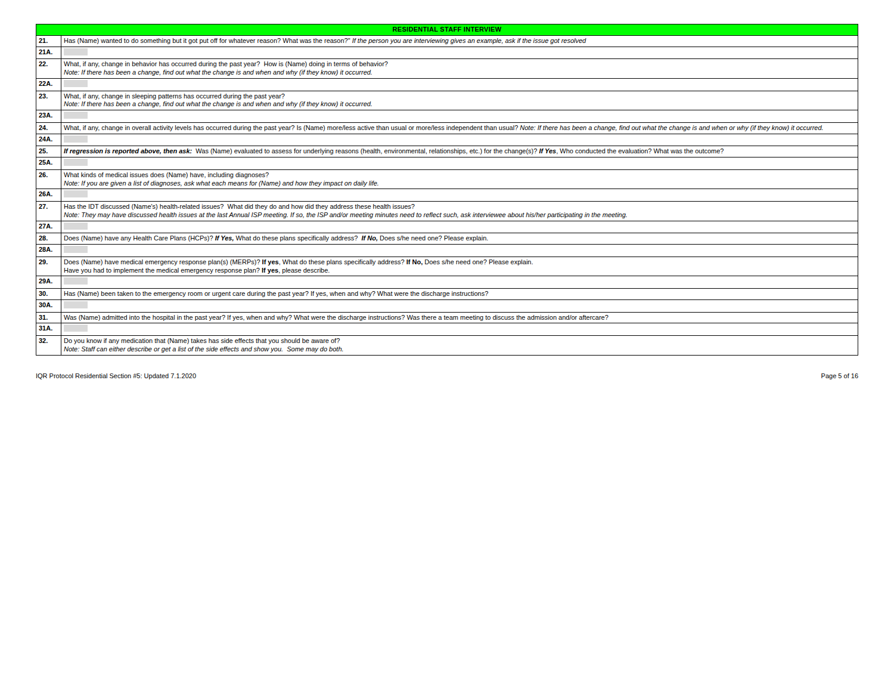| RESIDENTIAL STAFF INTERVIEW |
| --- |
| 21. | Has (Name) wanted to do something but it got put off for whatever reason? What was the reason?" If the person you are interviewing gives an example, ask if the issue got resolved |
| 21A. | |
| 22. | What, if any, change in behavior has occurred during the past year? How is (Name) doing in terms of behavior? Note: If there has been a change, find out what the change is and when and why (if they know) it occurred. |
| 22A. | |
| 23. | What, if any, change in sleeping patterns has occurred during the past year? Note: If there has been a change, find out what the change is and when and why (if they know) it occurred. |
| 23A. | |
| 24. | What, if any, change in overall activity levels has occurred during the past year? Is (Name) more/less active than usual or more/less independent than usual? Note: If there has been a change, find out what the change is and when or why (if they know) it occurred. |
| 24A. | |
| 25. | If regression is reported above, then ask: Was (Name) evaluated to assess for underlying reasons (health, environmental, relationships, etc.) for the change(s)? If Yes , Who conducted the evaluation? What was the outcome? |
| 25A. | |
| 26. | What kinds of medical issues does (Name) have, including diagnoses? Note: If you are given a list of diagnoses, ask what each means for (Name) and how they impact on daily life. |
| 26A. | |
| 27. | Has the IDT discussed (Name's) health-related issues? What did they do and how did they address these health issues? Note: They may have discussed health issues at the last Annual ISP meeting. If so, the ISP and/or meeting minutes need to reflect such, ask interviewee about his/her participating in the meeting. |
| 27A. | |
| 28. | Does (Name) have any Health Care Plans (HCPs)? If Yes, What do these plans specifically address? If No, Does s/he need one? Please explain. |
| 28A. | |
| 29. | Does (Name) have medical emergency response plan(s) (MERPs)? If yes , What do these plans specifically address? If No, Does s/he need one? Please explain. Have you had to implement the medical emergency response plan? If yes , please describe. |
| 29A. | |
| 30. | Has (Name) been taken to the emergency room or urgent care during the past year? If yes, when and why? What were the discharge instructions? |
| 30A. | |
| 31. | Was (Name) admitted into the hospital in the past year? If yes, when and why? What were the discharge instructions? Was there a team meeting to discuss the admission and/or aftercare? |
| 31A. | |
| 32. | Do you know if any medication that (Name) takes has side effects that you should be aware of? Note: Staff can either describe or get a list of the side effects and show you. Some may do both. |
IQR Protocol Residential Section #5: Updated 7.1.2020 Page 5 of 16